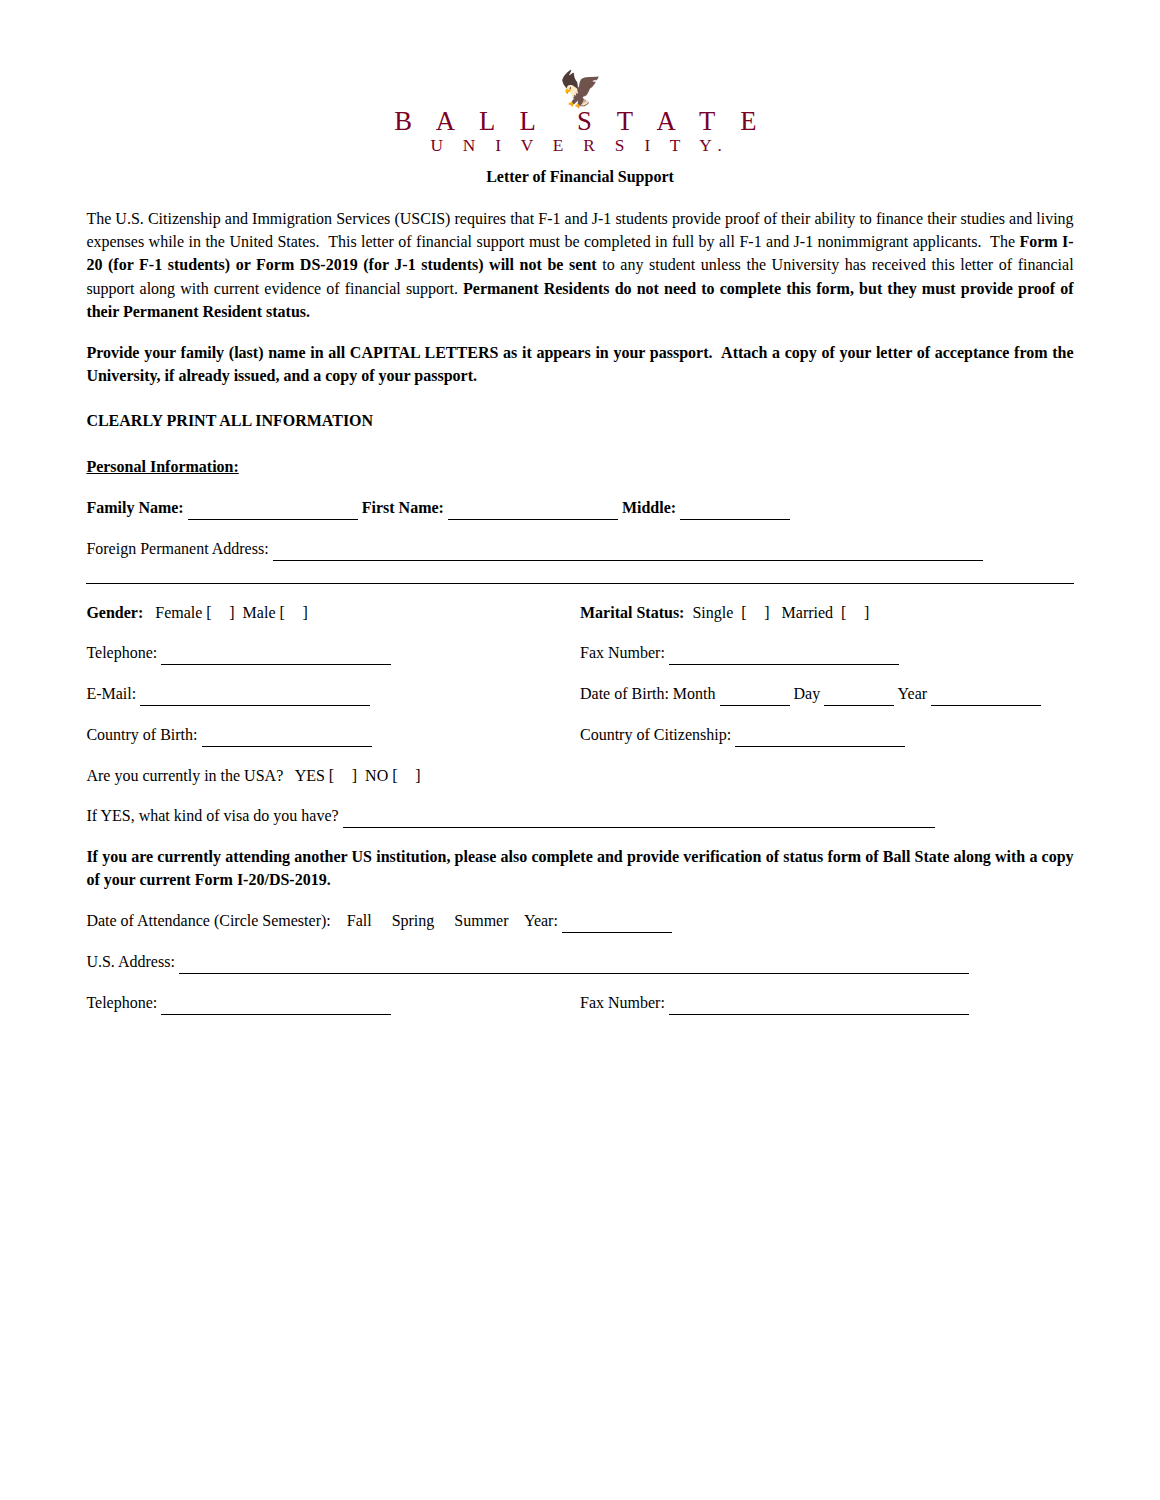🦅
B A L L S T A T EU N I V E R S I T Y.
Letter of Financial Support
The U.S. Citizenship and Immigration Services (USCIS) requires that F-1 and J-1 students provide proof of their ability to finance their studies and living expenses while in the United States. This letter of financial support must be completed in full by all F-1 and J-1 nonimmigrant applicants. The Form I-20 (for F-1 students) or Form DS-2019 (for J-1 students) will not be sent to any student unless the University has received this letter of financial support along with current evidence of financial support. Permanent Residents do not need to complete this form, but they must provide proof of their Permanent Resident status.
Provide your family (last) name in all CAPITAL LETTERS as it appears in your passport. Attach a copy of your letter of acceptance from the University, if already issued, and a copy of your passport.
CLEARLY PRINT ALL INFORMATION
Personal Information:
Family Name: First Name: Middle:
Foreign Permanent Address:
Gender: Female [ ] Male [ ]
Marital Status: Single [ ] Married [ ]
Telephone:
Fax Number:
E-Mail:
Date of Birth: Month Day Year
Country of Birth:
Country of Citizenship:
Are you currently in the USA? YES [ ] NO [ ]
If YES, what kind of visa do you have?
If you are currently attending another US institution, please also complete and provide verification of status form of Ball State along with a copy of your current Form I-20/DS-2019.
Date of Attendance (Circle Semester): Fall Spring Summer Year:
U.S. Address:
Telephone:
Fax Number: